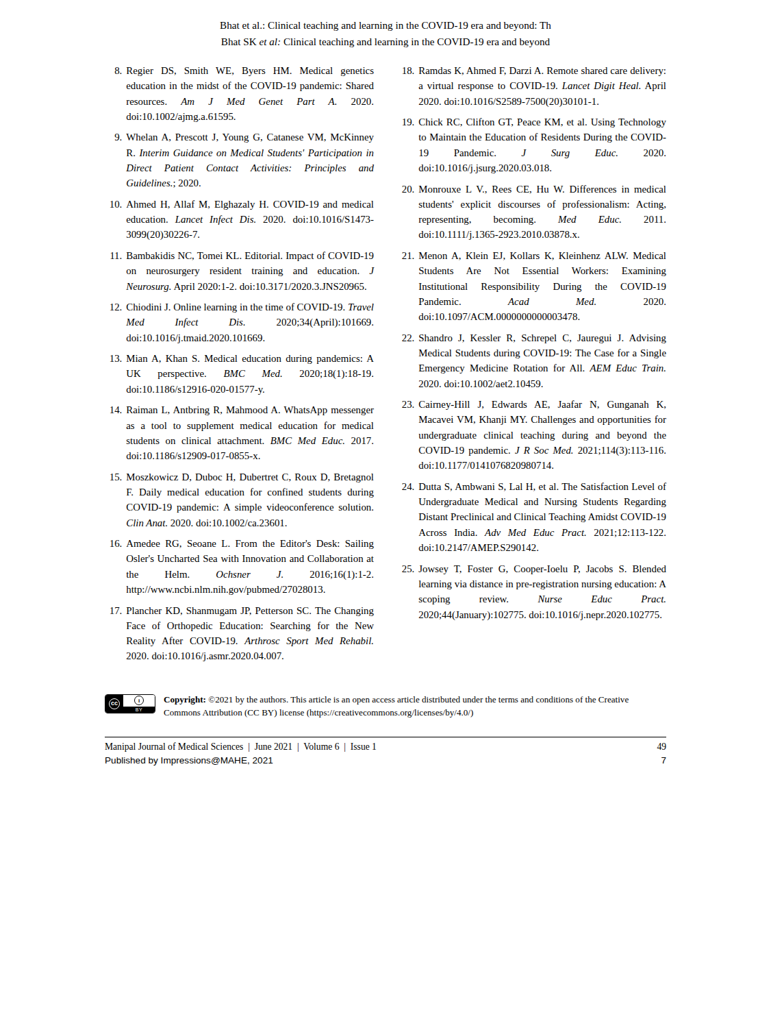Bhat et al.: Clinical teaching and learning in the COVID-19 era and beyond: Th
Bhat SK et al: Clinical teaching and learning in the COVID-19 era and beyond
8 Regier DS, Smith WE, Byers HM. Medical genetics education in the midst of the COVID-19 pandemic: Shared resources. Am J Med Genet Part A. 2020. doi:10.1002/ajmg.a.61595.
9 Whelan A, Prescott J, Young G, Catanese VM, McKinney R. Interim Guidance on Medical Students' Participation in Direct Patient Contact Activities: Principles and Guidelines.; 2020.
10 Ahmed H, Allaf M, Elghazaly H. COVID-19 and medical education. Lancet Infect Dis. 2020. doi:10.1016/S1473-3099(20)30226-7.
11 Bambakidis NC, Tomei KL. Editorial. Impact of COVID-19 on neurosurgery resident training and education. J Neurosurg. April 2020:1-2. doi:10.3171/2020.3.JNS20965.
12 Chiodini J. Online learning in the time of COVID-19. Travel Med Infect Dis. 2020;34(April):101669. doi:10.1016/j.tmaid.2020.101669.
13 Mian A, Khan S. Medical education during pandemics: A UK perspective. BMC Med. 2020;18(1):18-19. doi:10.1186/s12916-020-01577-y.
14 Raiman L, Antbring R, Mahmood A. WhatsApp messenger as a tool to supplement medical education for medical students on clinical attachment. BMC Med Educ. 2017. doi:10.1186/s12909-017-0855-x.
15 Moszkowicz D, Duboc H, Dubertret C, Roux D, Bretagnol F. Daily medical education for confined students during COVID-19 pandemic: A simple videoconference solution. Clin Anat. 2020. doi:10.1002/ca.23601.
16 Amedee RG, Seoane L. From the Editor's Desk: Sailing Osler's Uncharted Sea with Innovation and Collaboration at the Helm. Ochsner J. 2016;16(1):1-2. http://www.ncbi.nlm.nih.gov/pubmed/27028013.
17 Plancher KD, Shanmugam JP, Petterson SC. The Changing Face of Orthopedic Education: Searching for the New Reality After COVID-19. Arthrosc Sport Med Rehabil. 2020. doi:10.1016/j.asmr.2020.04.007.
18 Ramdas K, Ahmed F, Darzi A. Remote shared care delivery: a virtual response to COVID-19. Lancet Digit Heal. April 2020. doi:10.1016/S2589-7500(20)30101-1.
19 Chick RC, Clifton GT, Peace KM, et al. Using Technology to Maintain the Education of Residents During the COVID-19 Pandemic. J Surg Educ. 2020. doi:10.1016/j.jsurg.2020.03.018.
20 Monrouxe L V., Rees CE, Hu W. Differences in medical students' explicit discourses of professionalism: Acting, representing, becoming. Med Educ. 2011. doi:10.1111/j.1365-2923.2010.03878.x.
21 Menon A, Klein EJ, Kollars K, Kleinhenz ALW. Medical Students Are Not Essential Workers: Examining Institutional Responsibility During the COVID-19 Pandemic. Acad Med. 2020. doi:10.1097/ACM.0000000000003478.
22 Shandro J, Kessler R, Schrepel C, Jauregui J. Advising Medical Students during COVID-19: The Case for a Single Emergency Medicine Rotation for All. AEM Educ Train. 2020. doi:10.1002/aet2.10459.
23 Cairney-Hill J, Edwards AE, Jaafar N, Gunganah K, Macavei VM, Khanji MY. Challenges and opportunities for undergraduate clinical teaching during and beyond the COVID-19 pandemic. J R Soc Med. 2021;114(3):113-116. doi:10.1177/0141076820980714.
24 Dutta S, Ambwani S, Lal H, et al. The Satisfaction Level of Undergraduate Medical and Nursing Students Regarding Distant Preclinical and Clinical Teaching Amidst COVID-19 Across India. Adv Med Educ Pract. 2021;12:113-122. doi:10.2147/AMEP.S290142.
25 Jowsey T, Foster G, Cooper-Ioelu P, Jacobs S. Blended learning via distance in pre-registration nursing education: A scoping review. Nurse Educ Pract. 2020;44(January):102775. doi:10.1016/j.nepr.2020.102775.
cc
i
BY
Copyright: ©2021 by the authors. This article is an open access article distributed under the terms and conditions of the Creative Commons Attribution (CC BY) license (https://creativecommons.org/licenses/by/4.0/)
Manipal Journal of Medical Sciences | June 2021 | Volume 6 | Issue 1
49
Published by Impressions@MAHE, 2021
7